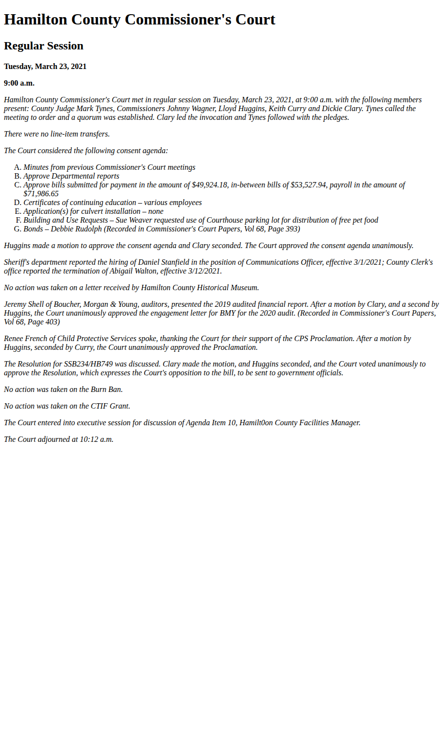Hamilton County Commissioner's Court
Regular Session
Tuesday, March 23, 2021
9:00 a.m.
Hamilton County Commissioner's Court met in regular session on Tuesday, March 23, 2021, at 9:00 a.m. with the following members present: County Judge Mark Tynes, Commissioners Johnny Wagner, Lloyd Huggins, Keith Curry and Dickie Clary. Tynes called the meeting to order and a quorum was established. Clary led the invocation and Tynes followed with the pledges.
There were no line-item transfers.
The Court considered the following consent agenda:
Minutes from previous Commissioner's Court meetings
Approve Departmental reports
Approve bills submitted for payment in the amount of $49,924.18, in-between bills of $53,527.94, payroll in the amount of $71,986.65
Certificates of continuing education – various employees
Application(s) for culvert installation – none
Building and Use Requests – Sue Weaver requested use of Courthouse parking lot for distribution of free pet food
Bonds – Debbie Rudolph (Recorded in Commissioner's Court Papers, Vol 68, Page 393)
Huggins made a motion to approve the consent agenda and Clary seconded. The Court approved the consent agenda unanimously.
Sheriff's department reported the hiring of Daniel Stanfield in the position of Communications Officer, effective 3/1/2021; County Clerk's office reported the termination of Abigail Walton, effective 3/12/2021.
No action was taken on a letter received by Hamilton County Historical Museum.
Jeremy Shell of Boucher, Morgan & Young, auditors, presented the 2019 audited financial report. After a motion by Clary, and a second by Huggins, the Court unanimously approved the engagement letter for BMY for the 2020 audit. (Recorded in Commissioner's Court Papers, Vol 68, Page 403)
Renee French of Child Protective Services spoke, thanking the Court for their support of the CPS Proclamation. After a motion by Huggins, seconded by Curry, the Court unanimously approved the Proclamation.
The Resolution for SSB234/HB749 was discussed. Clary made the motion, and Huggins seconded, and the Court voted unanimously to approve the Resolution, which expresses the Court's opposition to the bill, to be sent to government officials.
No action was taken on the Burn Ban.
No action was taken on the CTIF Grant.
The Court entered into executive session for discussion of Agenda Item 10, Hamilt0on County Facilities Manager.
The Court adjourned at 10:12 a.m.